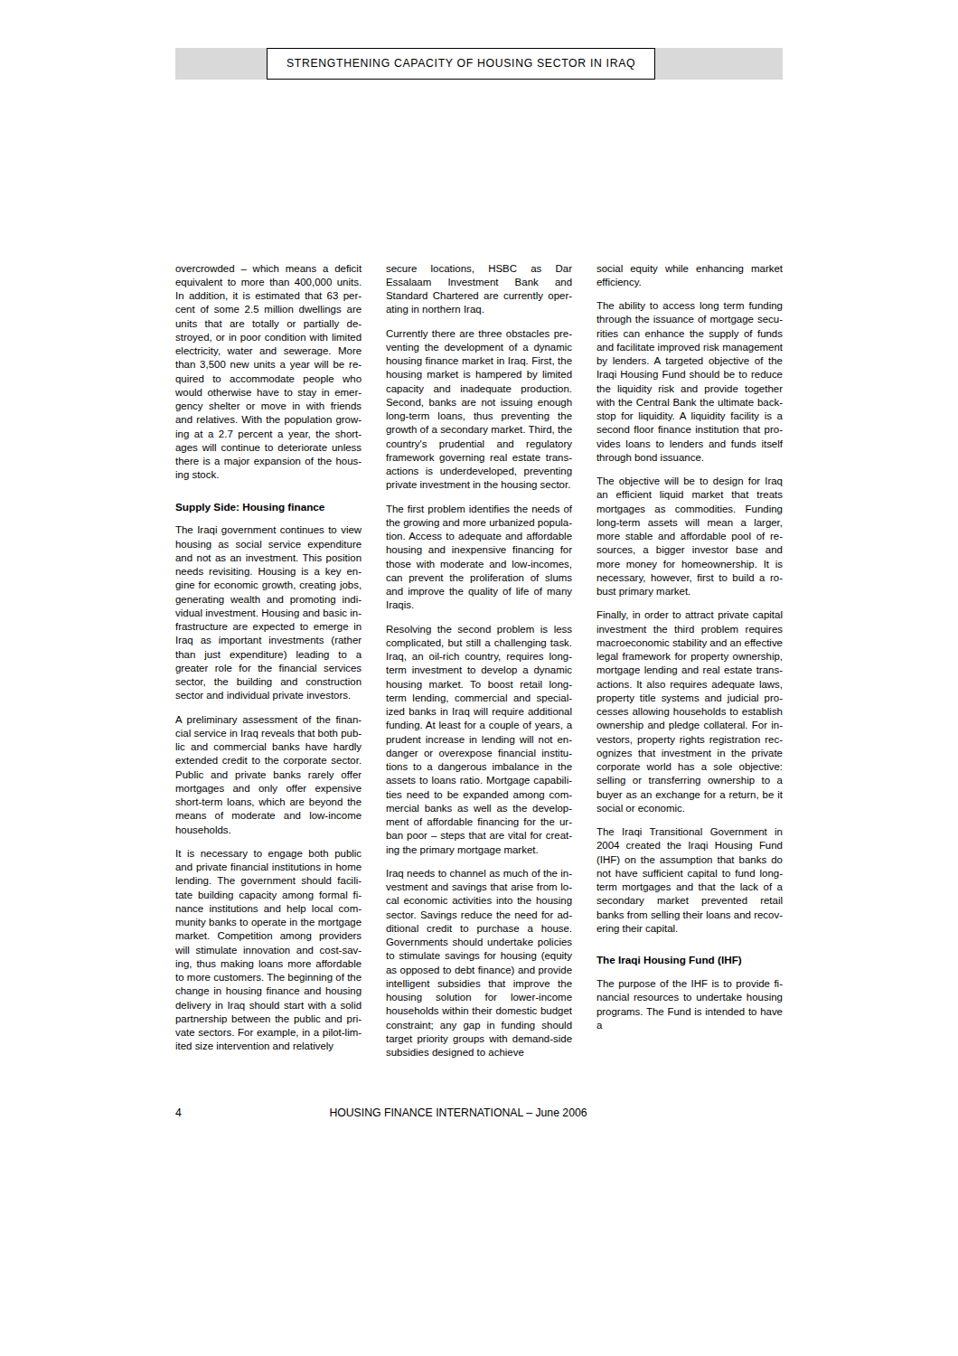STRENGTHENING CAPACITY OF HOUSING SECTOR IN IRAQ
overcrowded – which means a deficit equivalent to more than 400,000 units. In addition, it is estimated that 63 percent of some 2.5 million dwellings are units that are totally or partially destroyed, or in poor condition with limited electricity, water and sewerage. More than 3,500 new units a year will be required to accommodate people who would otherwise have to stay in emergency shelter or move in with friends and relatives. With the population growing at a 2.7 percent a year, the shortages will continue to deteriorate unless there is a major expansion of the housing stock.
Supply Side: Housing finance
The Iraqi government continues to view housing as social service expenditure and not as an investment. This position needs revisiting. Housing is a key engine for economic growth, creating jobs, generating wealth and promoting individual investment. Housing and basic infrastructure are expected to emerge in Iraq as important investments (rather than just expenditure) leading to a greater role for the financial services sector, the building and construction sector and individual private investors.
A preliminary assessment of the financial service in Iraq reveals that both public and commercial banks have hardly extended credit to the corporate sector. Public and private banks rarely offer mortgages and only offer expensive short-term loans, which are beyond the means of moderate and low-income households.
It is necessary to engage both public and private financial institutions in home lending. The government should facilitate building capacity among formal finance institutions and help local community banks to operate in the mortgage market. Competition among providers will stimulate innovation and cost-saving, thus making loans more affordable to more customers. The beginning of the change in housing finance and housing delivery in Iraq should start with a solid partnership between the public and private sectors. For example, in a pilot-limited size intervention and relatively
secure locations, HSBC as Dar Essalaam Investment Bank and Standard Chartered are currently operating in northern Iraq.
Currently there are three obstacles preventing the development of a dynamic housing finance market in Iraq. First, the housing market is hampered by limited capacity and inadequate production. Second, banks are not issuing enough long-term loans, thus preventing the growth of a secondary market. Third, the country's prudential and regulatory framework governing real estate transactions is underdeveloped, preventing private investment in the housing sector.
The first problem identifies the needs of the growing and more urbanized population. Access to adequate and affordable housing and inexpensive financing for those with moderate and low-incomes, can prevent the proliferation of slums and improve the quality of life of many Iraqis.
Resolving the second problem is less complicated, but still a challenging task. Iraq, an oil-rich country, requires long-term investment to develop a dynamic housing market. To boost retail long-term lending, commercial and specialized banks in Iraq will require additional funding. At least for a couple of years, a prudent increase in lending will not endanger or overexpose financial institutions to a dangerous imbalance in the assets to loans ratio. Mortgage capabilities need to be expanded among commercial banks as well as the development of affordable financing for the urban poor – steps that are vital for creating the primary mortgage market.
Iraq needs to channel as much of the investment and savings that arise from local economic activities into the housing sector. Savings reduce the need for additional credit to purchase a house. Governments should undertake policies to stimulate savings for housing (equity as opposed to debt finance) and provide intelligent subsidies that improve the housing solution for lower-income households within their domestic budget constraint; any gap in funding should target priority groups with demand-side subsidies designed to achieve
social equity while enhancing market efficiency.
The ability to access long term funding through the issuance of mortgage securities can enhance the supply of funds and facilitate improved risk management by lenders. A targeted objective of the Iraqi Housing Fund should be to reduce the liquidity risk and provide together with the Central Bank the ultimate backstop for liquidity. A liquidity facility is a second floor finance institution that provides loans to lenders and funds itself through bond issuance.
The objective will be to design for Iraq an efficient liquid market that treats mortgages as commodities. Funding long-term assets will mean a larger, more stable and affordable pool of resources, a bigger investor base and more money for homeownership. It is necessary, however, first to build a robust primary market.
Finally, in order to attract private capital investment the third problem requires macroeconomic stability and an effective legal framework for property ownership, mortgage lending and real estate transactions. It also requires adequate laws, property title systems and judicial processes allowing households to establish ownership and pledge collateral. For investors, property rights registration recognizes that investment in the private corporate world has a sole objective: selling or transferring ownership to a buyer as an exchange for a return, be it social or economic.
The Iraqi Transitional Government in 2004 created the Iraqi Housing Fund (IHF) on the assumption that banks do not have sufficient capital to fund long-term mortgages and that the lack of a secondary market prevented retail banks from selling their loans and recovering their capital.
The Iraqi Housing Fund (IHF)
The purpose of the IHF is to provide financial resources to undertake housing programs. The Fund is intended to have a
4
HOUSING FINANCE INTERNATIONAL – June 2006